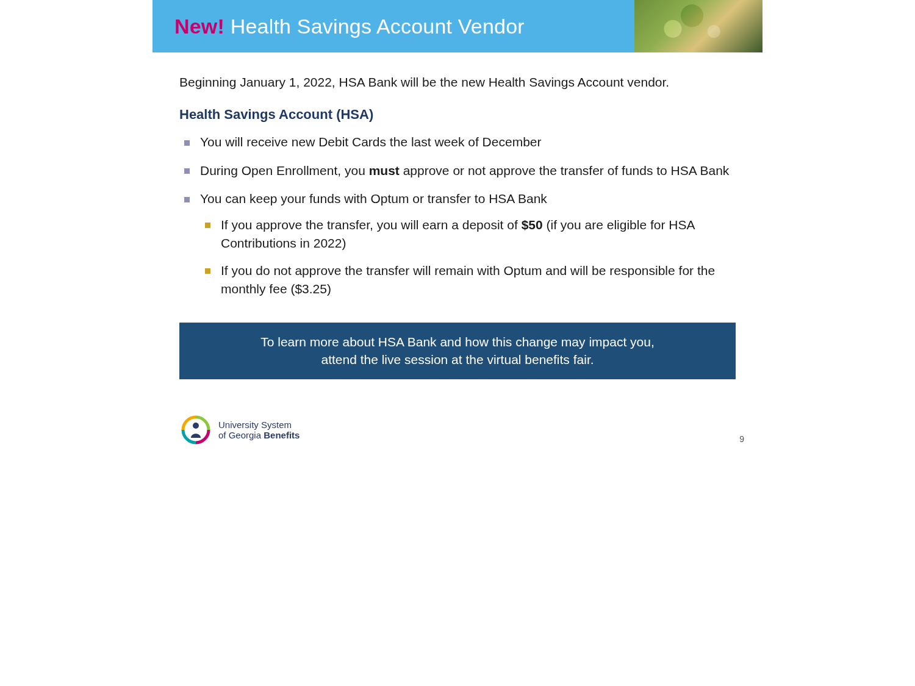New! Health Savings Account Vendor
Beginning January 1, 2022, HSA Bank will be the new Health Savings Account vendor.
Health Savings Account (HSA)
You will receive new Debit Cards the last week of December
During Open Enrollment, you must approve or not approve the transfer of funds to HSA Bank
You can keep your funds with Optum or transfer to HSA Bank
If you approve the transfer, you will earn a deposit of $50 (if you are eligible for HSA Contributions in 2022)
If you do not approve the transfer will remain with Optum and will be responsible for the monthly fee ($3.25)
To learn more about HSA Bank and how this change may impact you,
attend the live session at the virtual benefits fair.
University System of Georgia Benefits
9